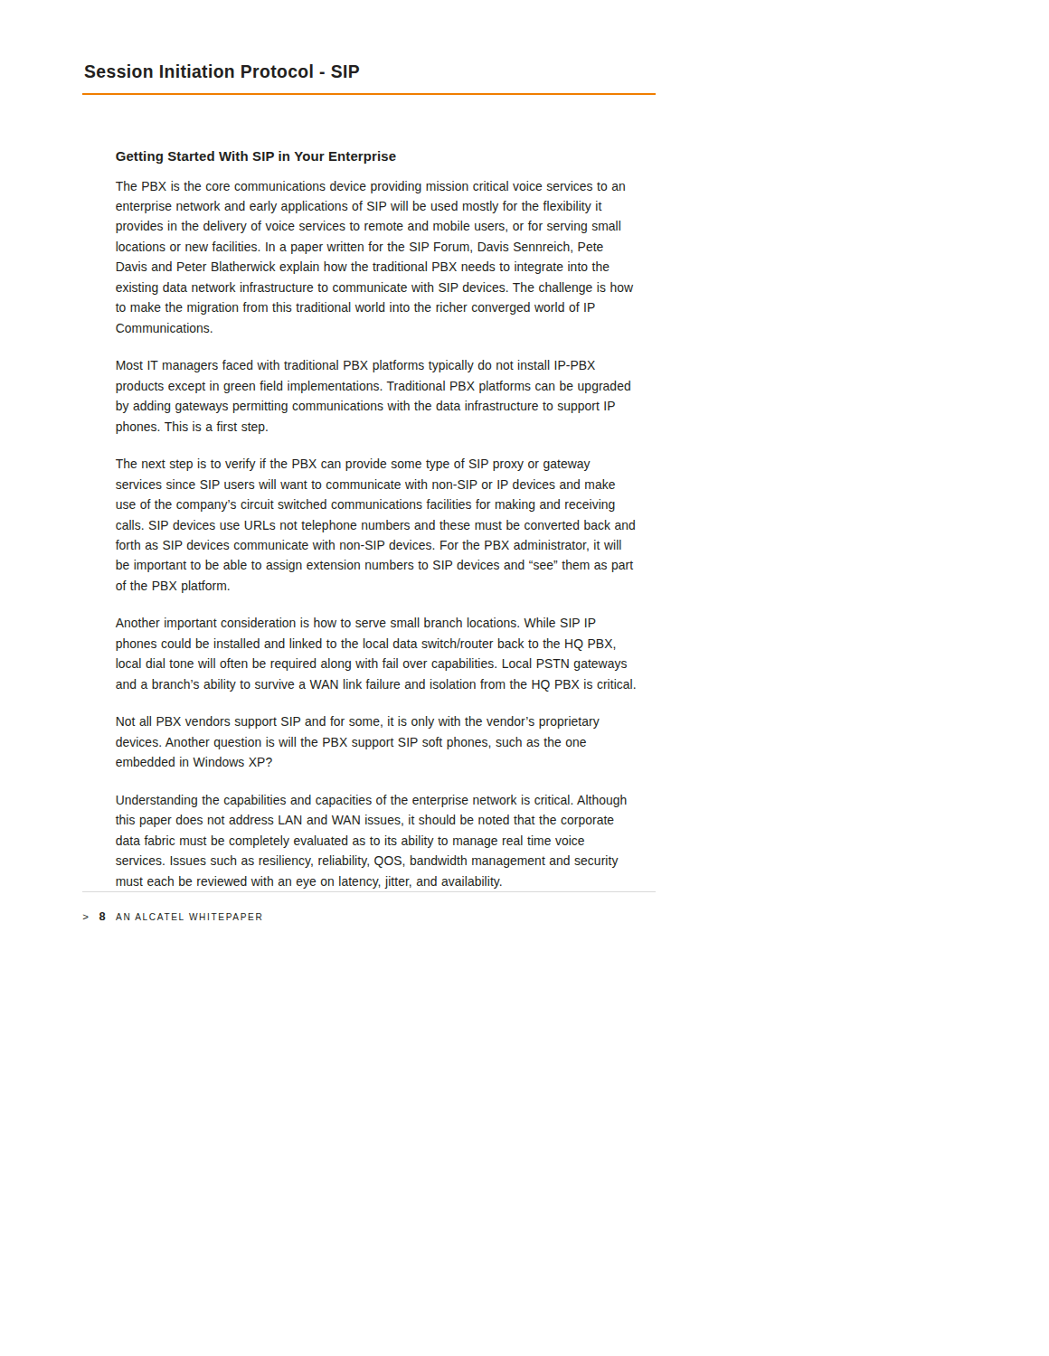Session Initiation Protocol - SIP
Getting Started With SIP in Your Enterprise
The PBX is the core communications device providing mission critical voice services to an enterprise network and early applications of SIP will be used mostly for the flexibility it provides in the delivery of voice services to remote and mobile users, or for serving small locations or new facilities. In a paper written for the SIP Forum, Davis Sennreich, Pete Davis and Peter Blatherwick explain how the traditional PBX needs to integrate into the existing data network infrastructure to communicate with SIP devices. The challenge is how to make the migration from this traditional world into the richer converged world of IP Communications.
Most IT managers faced with traditional PBX platforms typically do not install IP-PBX products except in green field implementations. Traditional PBX platforms can be upgraded by adding gateways permitting communications with the data infrastructure to support IP phones. This is a first step.
The next step is to verify if the PBX can provide some type of SIP proxy or gateway services since SIP users will want to communicate with non-SIP or IP devices and make use of the company’s circuit switched communications facilities for making and receiving calls. SIP devices use URLs not telephone numbers and these must be converted back and forth as SIP devices communicate with non-SIP devices. For the PBX administrator, it will be important to be able to assign extension numbers to SIP devices and “see” them as part of the PBX platform.
Another important consideration is how to serve small branch locations. While SIP IP phones could be installed and linked to the local data switch/router back to the HQ PBX, local dial tone will often be required along with fail over capabilities. Local PSTN gateways and a branch’s ability to survive a WAN link failure and isolation from the HQ PBX is critical.
Not all PBX vendors support SIP and for some, it is only with the vendor’s proprietary devices. Another question is will the PBX support SIP soft phones, such as the one embedded in Windows XP?
Understanding the capabilities and capacities of the enterprise network is critical. Although this paper does not address LAN and WAN issues, it should be noted that the corporate data fabric must be completely evaluated as to its ability to manage real time voice services. Issues such as resiliency, reliability, QOS, bandwidth management and security must each be reviewed with an eye on latency, jitter, and availability.
> 8 An Alcatel Whitepaper